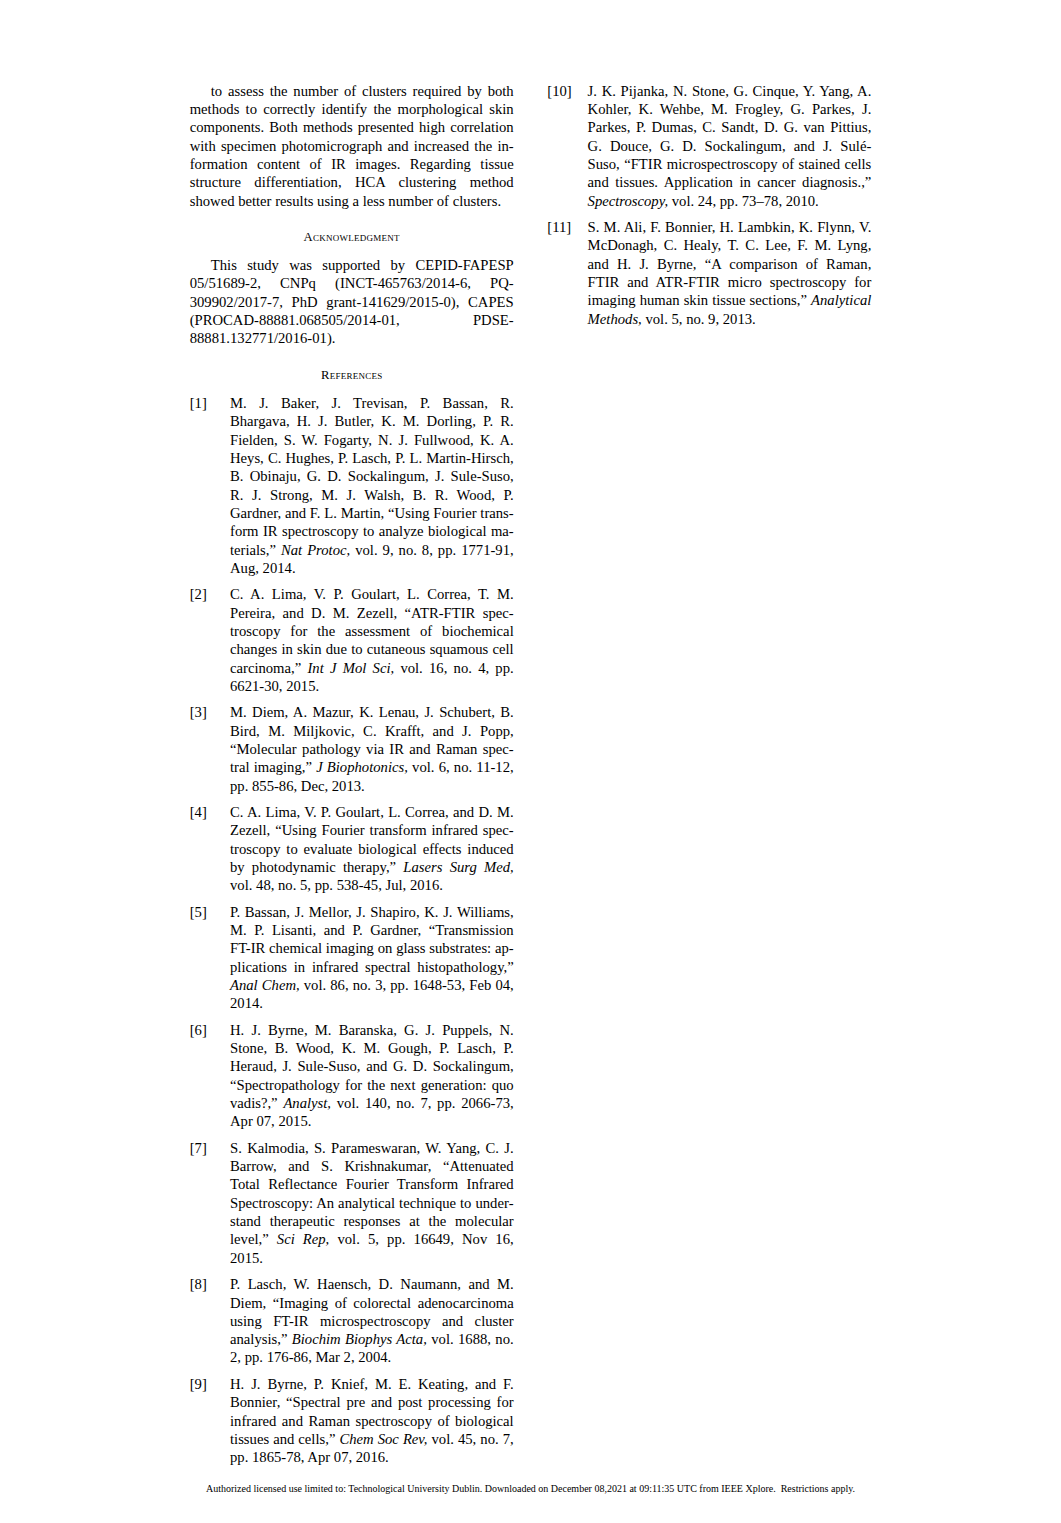to assess the number of clusters required by both methods to correctly identify the morphological skin components. Both methods presented high correlation with specimen photomicrograph and increased the information content of IR images. Regarding tissue structure differentiation, HCA clustering method showed better results using a less number of clusters.
Acknowledgment
This study was supported by CEPID-FAPESP 05/51689-2, CNPq (INCT-465763/2014-6, PQ-309902/2017-7, PhD grant-141629/2015-0), CAPES (PROCAD-88881.068505/2014-01, PDSE-88881.132771/2016-01).
References
M. J. Baker, J. Trevisan, P. Bassan, R. Bhargava, H. J. Butler, K. M. Dorling, P. R. Fielden, S. W. Fogarty, N. J. Fullwood, K. A. Heys, C. Hughes, P. Lasch, P. L. Martin-Hirsch, B. Obinaju, G. D. Sockalingum, J. Sule-Suso, R. J. Strong, M. J. Walsh, B. R. Wood, P. Gardner, and F. L. Martin, “Using Fourier transform IR spectroscopy to analyze biological materials,” Nat Protoc, vol. 9, no. 8, pp. 1771-91, Aug, 2014.
C. A. Lima, V. P. Goulart, L. Correa, T. M. Pereira, and D. M. Zezell, “ATR-FTIR spectroscopy for the assessment of biochemical changes in skin due to cutaneous squamous cell carcinoma,” Int J Mol Sci, vol. 16, no. 4, pp. 6621-30, 2015.
M. Diem, A. Mazur, K. Lenau, J. Schubert, B. Bird, M. Miljkovic, C. Krafft, and J. Popp, “Molecular pathology via IR and Raman spectral imaging,” J Biophotonics, vol. 6, no. 11-12, pp. 855-86, Dec, 2013.
C. A. Lima, V. P. Goulart, L. Correa, and D. M. Zezell, “Using Fourier transform infrared spectroscopy to evaluate biological effects induced by photodynamic therapy,” Lasers Surg Med, vol. 48, no. 5, pp. 538-45, Jul, 2016.
P. Bassan, J. Mellor, J. Shapiro, K. J. Williams, M. P. Lisanti, and P. Gardner, “Transmission FT-IR chemical imaging on glass substrates: applications in infrared spectral histopathology,” Anal Chem, vol. 86, no. 3, pp. 1648-53, Feb 04, 2014.
H. J. Byrne, M. Baranska, G. J. Puppels, N. Stone, B. Wood, K. M. Gough, P. Lasch, P. Heraud, J. Sule-Suso, and G. D. Sockalingum, “Spectropathology for the next generation: quo vadis?,” Analyst, vol. 140, no. 7, pp. 2066-73, Apr 07, 2015.
S. Kalmodia, S. Parameswaran, W. Yang, C. J. Barrow, and S. Krishnakumar, “Attenuated Total Reflectance Fourier Transform Infrared Spectroscopy: An analytical technique to understand therapeutic responses at the molecular level,” Sci Rep, vol. 5, pp. 16649, Nov 16, 2015.
P. Lasch, W. Haensch, D. Naumann, and M. Diem, “Imaging of colorectal adenocarcinoma using FT-IR microspectroscopy and cluster analysis,” Biochim Biophys Acta, vol. 1688, no. 2, pp. 176-86, Mar 2, 2004.
H. J. Byrne, P. Knief, M. E. Keating, and F. Bonnier, “Spectral pre and post processing for infrared and Raman spectroscopy of biological tissues and cells,” Chem Soc Rev, vol. 45, no. 7, pp. 1865-78, Apr 07, 2016.
J. K. Pijanka, N. Stone, G. Cinque, Y. Yang, A. Kohler, K. Wehbe, M. Frogley, G. Parkes, J. Parkes, P. Dumas, C. Sandt, D. G. van Pittius, G. Douce, G. D. Sockalingum, and J. Sulé-Suso, “FTIR microspectroscopy of stained cells and tissues. Application in cancer diagnosis.,” Spectroscopy, vol. 24, pp. 73–78, 2010.
S. M. Ali, F. Bonnier, H. Lambkin, K. Flynn, V. McDonagh, C. Healy, T. C. Lee, F. M. Lyng, and H. J. Byrne, “A comparison of Raman, FTIR and ATR-FTIR micro spectroscopy for imaging human skin tissue sections,” Analytical Methods, vol. 5, no. 9, 2013.
Authorized licensed use limited to: Technological University Dublin. Downloaded on December 08,2021 at 09:11:35 UTC from IEEE Xplore. Restrictions apply.